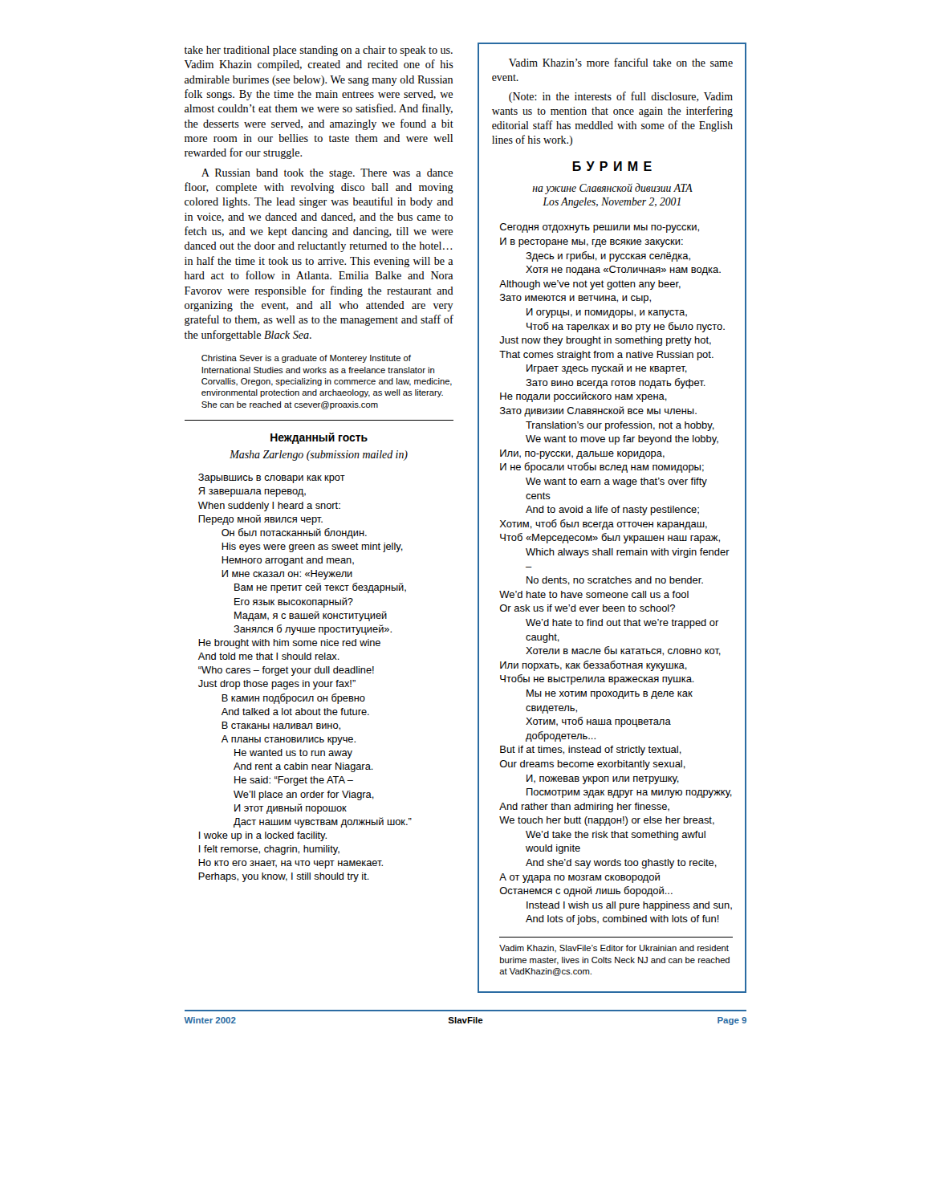take her traditional place standing on a chair to speak to us. Vadim Khazin compiled, created and recited one of his admirable burimes (see below). We sang many old Russian folk songs. By the time the main entrees were served, we almost couldn’t eat them we were so satisfied. And finally, the desserts were served, and amazingly we found a bit more room in our bellies to taste them and were well rewarded for our struggle.
A Russian band took the stage. There was a dance floor, complete with revolving disco ball and moving colored lights. The lead singer was beautiful in body and in voice, and we danced and danced, and the bus came to fetch us, and we kept dancing and dancing, till we were danced out the door and reluctantly returned to the hotel… in half the time it took us to arrive. This evening will be a hard act to follow in Atlanta. Emilia Balke and Nora Favorov were responsible for finding the restaurant and organizing the event, and all who attended are very grateful to them, as well as to the management and staff of the unforgettable Black Sea.
Christina Sever is a graduate of Monterey Institute of International Studies and works as a freelance translator in Corvallis, Oregon, specializing in commerce and law, medicine, environmental protection and archaeology, as well as literary. She can be reached at csever@proaxis.com
Нежданный гость
Masha Zarlengo (submission mailed in)
Зарывшись в словари как крот
Я завершала перевод,
When suddenly I heard a snort:
Передо мной явился черт.
Он был потасканный блондин.
His eyes were green as sweet mint jelly,
Немного arrogant and mean,
И мне сказал он: «Неужели
Вам не претит сей текст бездарный,
Его язык высокопарный?
Мадам, я с вашей конституцией
Занялся б лучше проституцией».
He brought with him some nice red wine
And told me that I should relax.
“Who cares – forget your dull deadline!
Just drop those pages in your fax!”
В камин подбросил он бревно
And talked a lot about the future.
В стаканы наливал вино,
А планы становились круче.
He wanted us to run away
And rent a cabin near Niagara.
He said: “Forget the ATA –
We’ll place an order for Viagra,
И этот дивный порошок
Даст нашим чувствам должный шок.”
I woke up in a locked facility.
I felt remorse, chagrin, humility,
Но кто его знает, на что черт намекает.
Perhaps, you know, I still should try it.
Vadim Khazin’s more fanciful take on the same event.
(Note: in the interests of full disclosure, Vadim wants us to mention that once again the interfering editorial staff has meddled with some of the English lines of his work.)
Б У Р И М Е
на ужине Славянской дивизии АТА
Los Angeles, November 2, 2001
Сегодня отдохнуть решили мы по-русски,
И в ресторане мы, где всякие закуски:
Здесь и грибы, и русская селёдка,
Хотя не подана «Столичная» нам водка.
Although we’ve not yet gotten any beer,
Зато имеются и ветчина, и сыр,
И огурцы, и помидоры, и капуста,
Чтоб на тарелках и во рту не было пусто.
Just now they brought in something pretty hot,
That comes straight from a native Russian pot.
Играет здесь пускай и не квартет,
Зато вино всегда готов подать буфет.
Не подали российского нам хрена,
Зато дивизии Славянской все мы члены.
Translation’s our profession, not a hobby,
We want to move up far beyond the lobby,
Или, по-русски, дальше коридора,
И не бросали чтобы вслед нам помидоры;
We want to earn a wage that’s over fifty cents
And to avoid a life of nasty pestilence;
Хотим, чтоб был всегда отточен карандаш,
Чтоб «Мерседесом» был украшен наш гараж,
Which always shall remain with virgin fender –
No dents, no scratches and no bender.
We’d hate to have someone call us a fool
Or ask us if we’d ever been to school?
We’d hate to find out that we’re trapped or caught,
Хотели в масле бы кататься, словно кот,
Или порхать, как беззаботная кукушка,
Чтобы не выстрелила вражеская пушка.
Мы не хотим проходить в деле как свидетель,
Хотим, чтоб наша процветала добродетель...
But if at times, instead of strictly textual,
Our dreams become exorbitantly sexual,
И, пожевав укроп или петрушку,
Посмотрим эдак вдруг на милую подружку,
And rather than admiring her finesse,
We touch her butt (пардон!) or else her breast,
We’d take the risk that something awful would ignite
And she’d say words too ghastly to recite,
А от удара по мозгам сковородой
Останемся с одной лишь бородой...
Instead I wish us all pure happiness and sun,
And lots of jobs, combined with lots of fun!
Vadim Khazin, SlavFile’s Editor for Ukrainian and resident burime master, lives in Colts Neck NJ and can be reached at VadKhazin@cs.com.
Winter 2002
SlavFile
Page 9